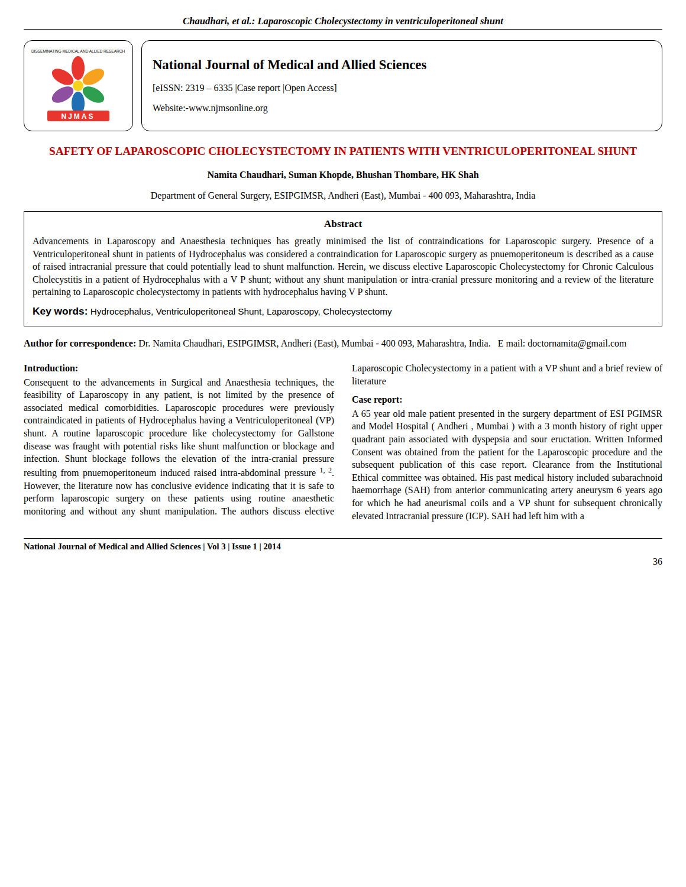Chaudhari, et al.: Laparoscopic Cholecystectomy in ventriculoperitoneal shunt
DISSEMINATING MEDICAL AND ALLIED RESEARCH NJMAS
National Journal of Medical and Allied Sciences
[eISSN: 2319 – 6335 |Case report |Open Access]
Website:-www.njmsonline.org
Safety of Laparoscopic Cholecystectomy in Patients with Ventriculoperitoneal Shunt
Namita Chaudhari, Suman Khopde, Bhushan Thombare, HK Shah
Department of General Surgery, ESIPGIMSR, Andheri (East), Mumbai - 400 093, Maharashtra, India
Abstract
Advancements in Laparoscopy and Anaesthesia techniques has greatly minimised the list of contraindications for Laparoscopic surgery. Presence of a Ventriculoperitoneal shunt in patients of Hydrocephalus was considered a contraindication for Laparoscopic surgery as pnuemoperitoneum is described as a cause of raised intracranial pressure that could potentially lead to shunt malfunction. Herein, we discuss elective Laparoscopic Cholecystectomy for Chronic Calculous Cholecystitis in a patient of Hydrocephalus with a V P shunt; without any shunt manipulation or intra-cranial pressure monitoring and a review of the literature pertaining to Laparoscopic cholecystectomy in patients with hydrocephalus having V P shunt.
Key words: Hydrocephalus, Ventriculoperitoneal Shunt, Laparoscopy, Cholecystectomy
Author for correspondence: Dr. Namita Chaudhari, ESIPGIMSR, Andheri (East), Mumbai - 400 093, Maharashtra, India. E mail: doctornamita@gmail.com
Introduction:
Consequent to the advancements in Surgical and Anaesthesia techniques, the feasibility of Laparoscopy in any patient, is not limited by the presence of associated medical comorbidities. Laparoscopic procedures were previously contraindicated in patients of Hydrocephalus having a Ventriculoperitoneal (VP) shunt. A routine laparoscopic procedure like cholecystectomy for Gallstone disease was fraught with potential risks like shunt malfunction or blockage and infection. Shunt blockage follows the elevation of the intra-cranial pressure resulting from pnuemoperitoneum induced raised intra-abdominal pressure 1, 2. However, the literature now has conclusive evidence indicating that it is safe to perform laparoscopic surgery on these patients using routine anaesthetic monitoring and without any shunt manipulation. The authors discuss elective Laparoscopic Cholecystectomy in a patient with a VP shunt and a brief review of literature
Case report:
A 65 year old male patient presented in the surgery department of ESI PGIMSR and Model Hospital ( Andheri , Mumbai ) with a 3 month history of right upper quadrant pain associated with dyspepsia and sour eructation. Written Informed Consent was obtained from the patient for the Laparoscopic procedure and the subsequent publication of this case report. Clearance from the Institutional Ethical committee was obtained. His past medical history included subarachnoid haemorrhage (SAH) from anterior communicating artery aneurysm 6 years ago for which he had aneurismal coils and a VP shunt for subsequent chronically elevated Intracranial pressure (ICP). SAH had left him with a
National Journal of Medical and Allied Sciences | Vol 3 | Issue 1 | 2014
36